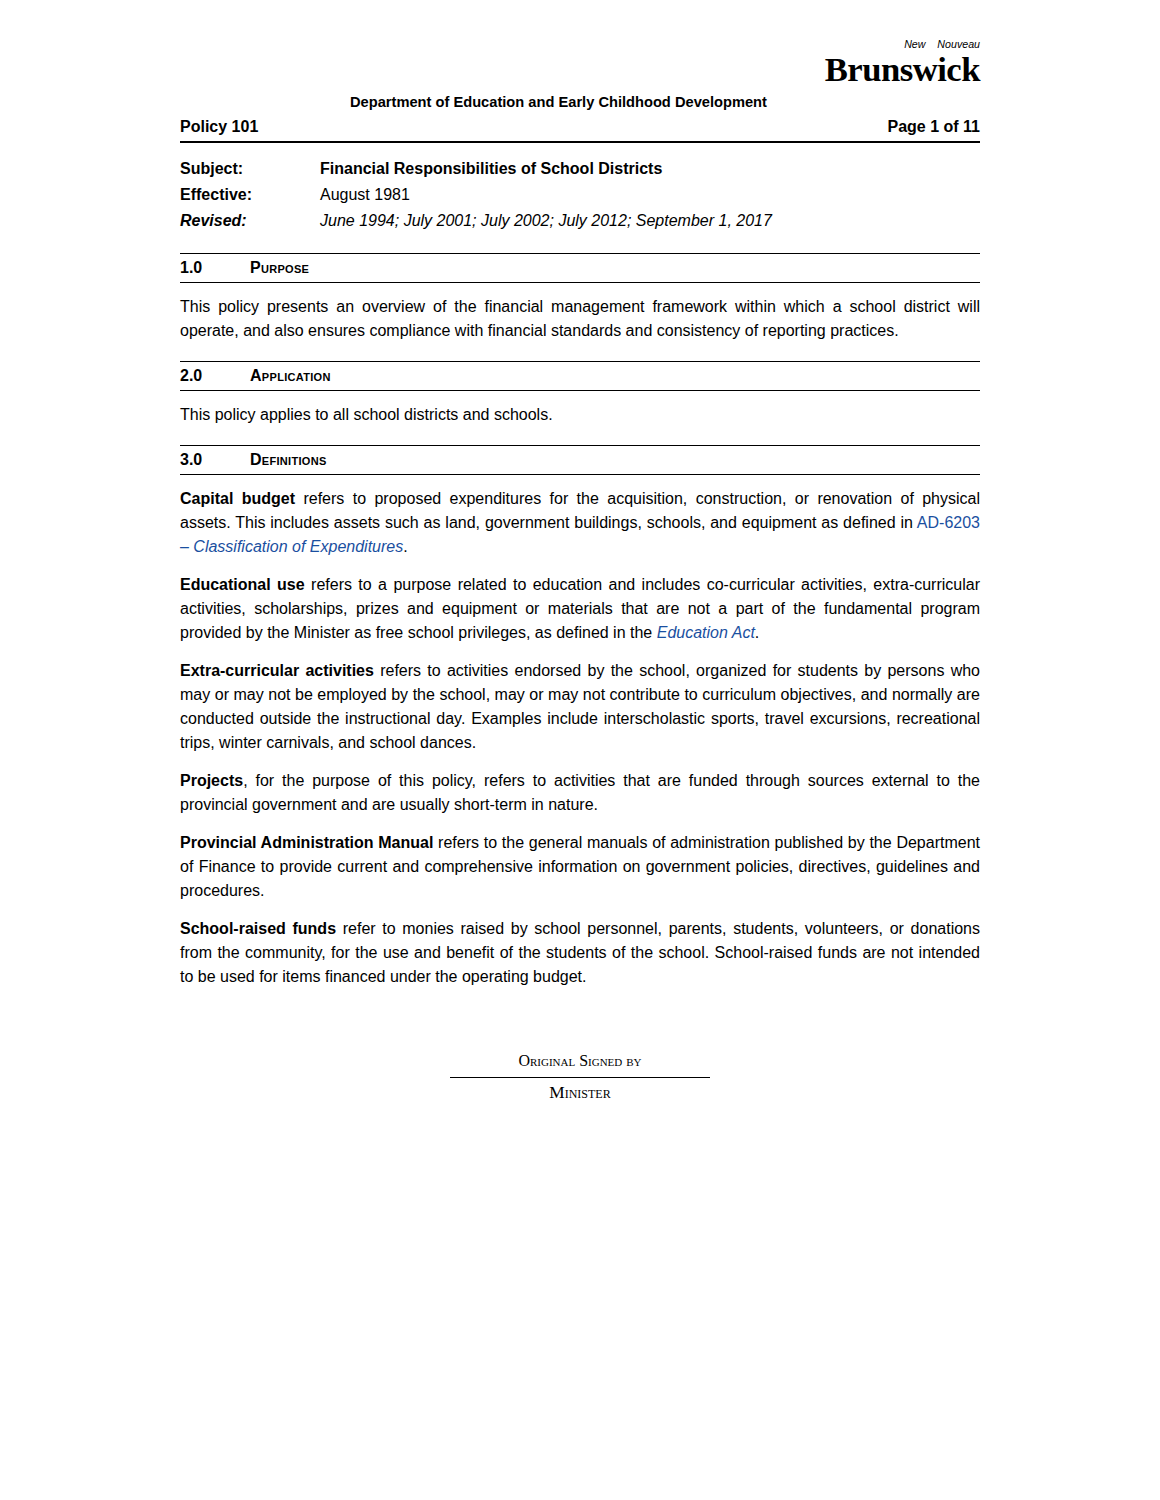New Nouveau
Brunswick
Department of Education and Early Childhood Development
Policy 101 Page 1 of 11
| Subject: | Financial Responsibilities of School Districts |
| Effective: | August 1981 |
| Revised: | June 1994; July 2001; July 2002; July 2012; September 1, 2017 |
1.0 Purpose
This policy presents an overview of the financial management framework within which a school district will operate, and also ensures compliance with financial standards and consistency of reporting practices.
2.0 Application
This policy applies to all school districts and schools.
3.0 Definitions
Capital budget refers to proposed expenditures for the acquisition, construction, or renovation of physical assets. This includes assets such as land, government buildings, schools, and equipment as defined in AD-6203 – Classification of Expenditures.
Educational use refers to a purpose related to education and includes co-curricular activities, extra-curricular activities, scholarships, prizes and equipment or materials that are not a part of the fundamental program provided by the Minister as free school privileges, as defined in the Education Act.
Extra-curricular activities refers to activities endorsed by the school, organized for students by persons who may or may not be employed by the school, may or may not contribute to curriculum objectives, and normally are conducted outside the instructional day. Examples include interscholastic sports, travel excursions, recreational trips, winter carnivals, and school dances.
Projects, for the purpose of this policy, refers to activities that are funded through sources external to the provincial government and are usually short-term in nature.
Provincial Administration Manual refers to the general manuals of administration published by the Department of Finance to provide current and comprehensive information on government policies, directives, guidelines and procedures.
School-raised funds refer to monies raised by school personnel, parents, students, volunteers, or donations from the community, for the use and benefit of the students of the school. School-raised funds are not intended to be used for items financed under the operating budget.
Original Signed by
Minister